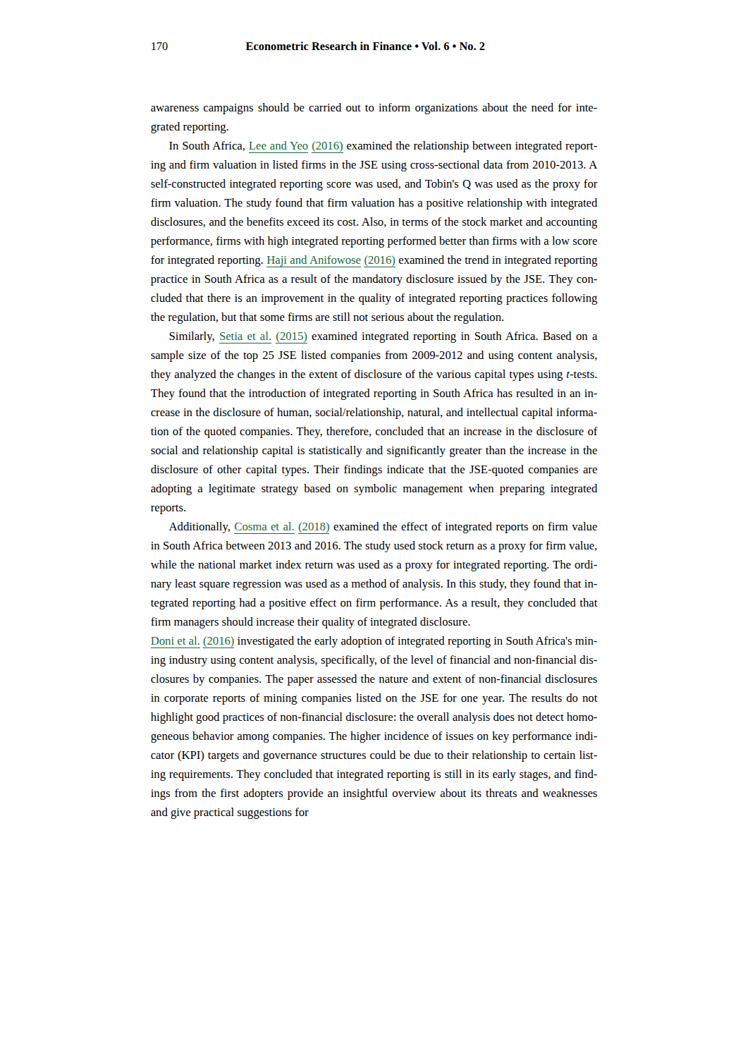170 Econometric Research in Finance • Vol. 6 • No. 2
awareness campaigns should be carried out to inform organizations about the need for integrated reporting.
In South Africa, Lee and Yeo (2016) examined the relationship between integrated reporting and firm valuation in listed firms in the JSE using cross-sectional data from 2010-2013. A self-constructed integrated reporting score was used, and Tobin's Q was used as the proxy for firm valuation. The study found that firm valuation has a positive relationship with integrated disclosures, and the benefits exceed its cost. Also, in terms of the stock market and accounting performance, firms with high integrated reporting performed better than firms with a low score for integrated reporting. Haji and Anifowose (2016) examined the trend in integrated reporting practice in South Africa as a result of the mandatory disclosure issued by the JSE. They concluded that there is an improvement in the quality of integrated reporting practices following the regulation, but that some firms are still not serious about the regulation.
Similarly, Setia et al. (2015) examined integrated reporting in South Africa. Based on a sample size of the top 25 JSE listed companies from 2009-2012 and using content analysis, they analyzed the changes in the extent of disclosure of the various capital types using t-tests. They found that the introduction of integrated reporting in South Africa has resulted in an increase in the disclosure of human, social/relationship, natural, and intellectual capital information of the quoted companies. They, therefore, concluded that an increase in the disclosure of social and relationship capital is statistically and significantly greater than the increase in the disclosure of other capital types. Their findings indicate that the JSE-quoted companies are adopting a legitimate strategy based on symbolic management when preparing integrated reports.
Additionally, Cosma et al. (2018) examined the effect of integrated reports on firm value in South Africa between 2013 and 2016. The study used stock return as a proxy for firm value, while the national market index return was used as a proxy for integrated reporting. The ordinary least square regression was used as a method of analysis. In this study, they found that integrated reporting had a positive effect on firm performance. As a result, they concluded that firm managers should increase their quality of integrated disclosure.
Doni et al. (2016) investigated the early adoption of integrated reporting in South Africa's mining industry using content analysis, specifically, of the level of financial and non-financial disclosures by companies. The paper assessed the nature and extent of non-financial disclosures in corporate reports of mining companies listed on the JSE for one year. The results do not highlight good practices of non-financial disclosure: the overall analysis does not detect homogeneous behavior among companies. The higher incidence of issues on key performance indicator (KPI) targets and governance structures could be due to their relationship to certain listing requirements. They concluded that integrated reporting is still in its early stages, and findings from the first adopters provide an insightful overview about its threats and weaknesses and give practical suggestions for